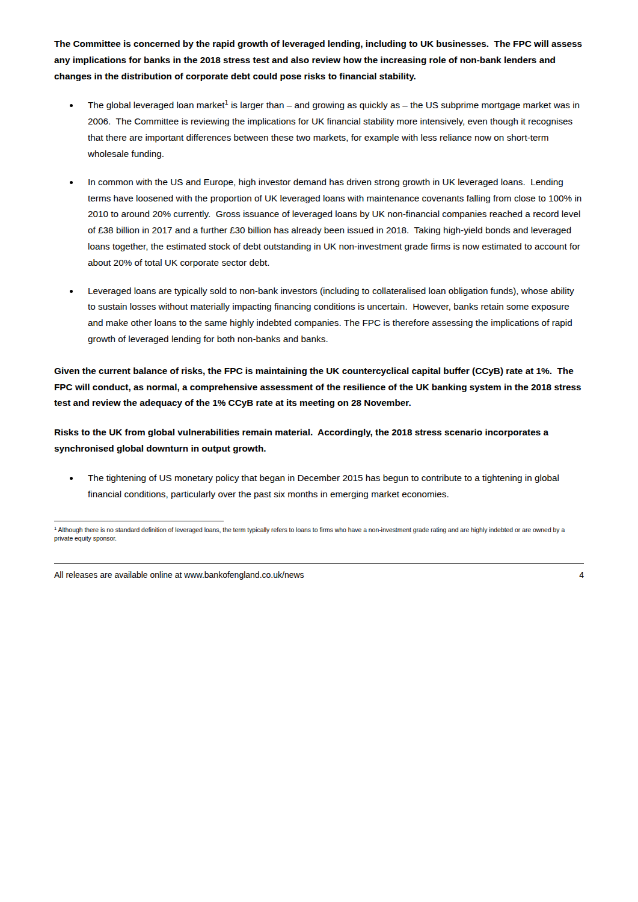The Committee is concerned by the rapid growth of leveraged lending, including to UK businesses. The FPC will assess any implications for banks in the 2018 stress test and also review how the increasing role of non-bank lenders and changes in the distribution of corporate debt could pose risks to financial stability.
The global leveraged loan market1 is larger than – and growing as quickly as – the US subprime mortgage market was in 2006. The Committee is reviewing the implications for UK financial stability more intensively, even though it recognises that there are important differences between these two markets, for example with less reliance now on short-term wholesale funding.
In common with the US and Europe, high investor demand has driven strong growth in UK leveraged loans. Lending terms have loosened with the proportion of UK leveraged loans with maintenance covenants falling from close to 100% in 2010 to around 20% currently. Gross issuance of leveraged loans by UK non-financial companies reached a record level of £38 billion in 2017 and a further £30 billion has already been issued in 2018. Taking high-yield bonds and leveraged loans together, the estimated stock of debt outstanding in UK non-investment grade firms is now estimated to account for about 20% of total UK corporate sector debt.
Leveraged loans are typically sold to non-bank investors (including to collateralised loan obligation funds), whose ability to sustain losses without materially impacting financing conditions is uncertain. However, banks retain some exposure and make other loans to the same highly indebted companies. The FPC is therefore assessing the implications of rapid growth of leveraged lending for both non-banks and banks.
Given the current balance of risks, the FPC is maintaining the UK countercyclical capital buffer (CCyB) rate at 1%. The FPC will conduct, as normal, a comprehensive assessment of the resilience of the UK banking system in the 2018 stress test and review the adequacy of the 1% CCyB rate at its meeting on 28 November.
Risks to the UK from global vulnerabilities remain material. Accordingly, the 2018 stress scenario incorporates a synchronised global downturn in output growth.
The tightening of US monetary policy that began in December 2015 has begun to contribute to a tightening in global financial conditions, particularly over the past six months in emerging market economies.
1 Although there is no standard definition of leveraged loans, the term typically refers to loans to firms who have a non-investment grade rating and are highly indebted or are owned by a private equity sponsor.
All releases are available online at www.bankofengland.co.uk/news 4